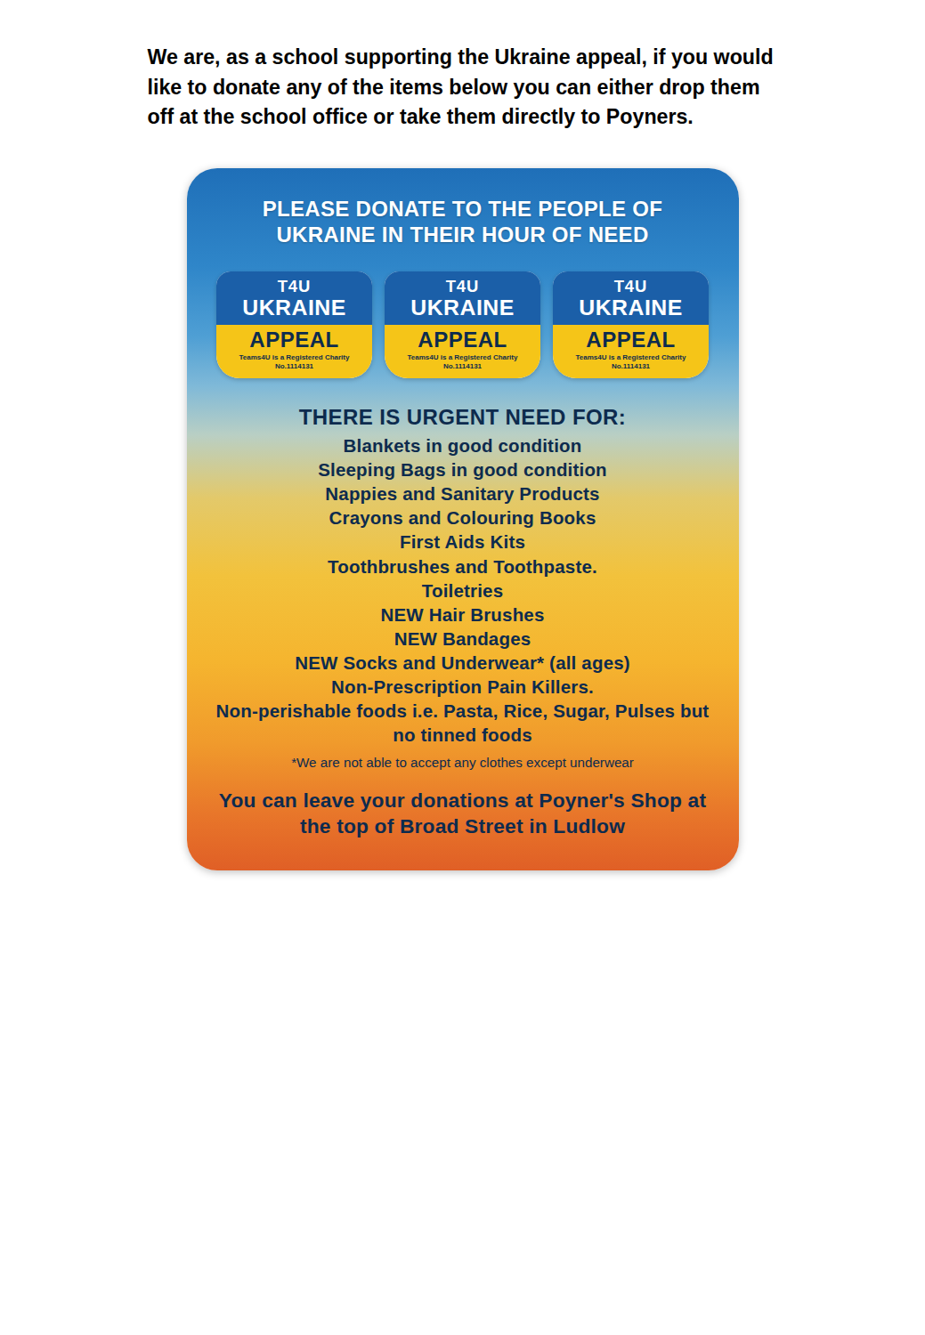We are, as a school supporting the Ukraine appeal, if you would like to donate any of the items below you can either drop them off at the school office or take them directly to Poyners.
Please donate to the people of Ukraine in their hour of need
T4U
Ukraine
Appeal
Teams4U is a Registered Charity
No.1114131
T4U
Ukraine
Appeal
Teams4U is a Registered Charity
No.1114131
T4U
Ukraine
Appeal
Teams4U is a Registered Charity
No.1114131
There is urgent need for:
Blankets in good condition
Sleeping Bags in good condition
Nappies and Sanitary Products
Crayons and Colouring Books
First Aids Kits
Toothbrushes and Toothpaste.
Toiletries
NEW Hair Brushes
NEW Bandages
NEW Socks and Underwear* (all ages)
Non-Prescription Pain Killers.
Non-perishable foods i.e. Pasta, Rice, Sugar, Pulses but no tinned foods
*We are not able to accept any clothes except underwear
You can leave your donations at Poyner's Shop at the top of Broad Street in Ludlow